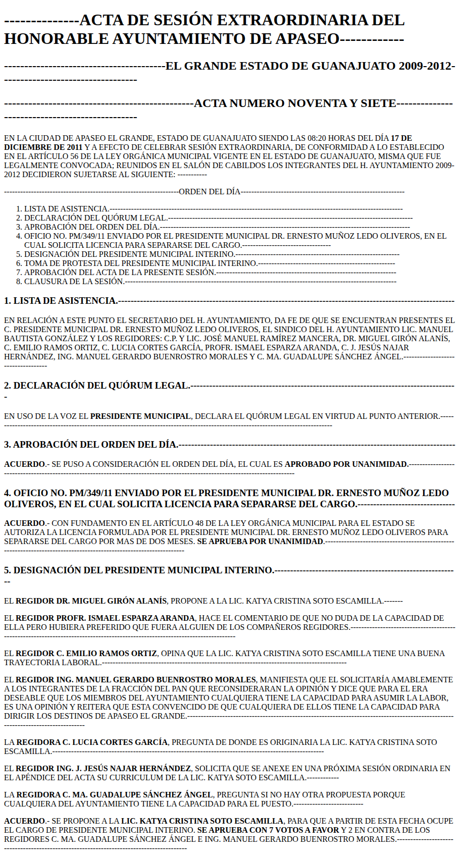--------------ACTA DE SESIÓN EXTRAORDINARIA DEL HONORABLE AYUNTAMIENTO DE APASEO------------
----------------------------------------EL GRANDE ESTADO DE GUANAJUATO 2009-2012----------------------------------
-----------------------------------------------ACTA NUMERO NOVENTA Y SIETE-----------------------------------------------
EN LA CIUDAD DE APASEO EL GRANDE, ESTADO DE GUANAJUATO SIENDO LAS 08:20 HORAS DEL DÍA 17 DE DICIEMBRE DE 2011 Y A EFECTO DE CELEBRAR SESIÓN EXTRAORDINARIA, DE CONFORMIDAD A LO ESTABLECIDO EN EL ARTÍCULO 56 DE LA LEY ORGÁNICA MUNICIPAL VIGENTE EN EL ESTADO DE GUANAJUATO, MISMA QUE FUE LEGALMENTE CONVOCADA; REUNIDOS EN EL SALÓN DE CABILDOS LOS INTEGRANTES DEL H. AYUNTAMIENTO 2009-2012 DECIDIERON SUJETARSE AL SIGUIENTE: -----------
-----------------------------------------------------------------ORDEN DEL DÍA-------------------------------------------------------------
LISTA DE ASISTENCIA.-------------------------------------------------------------------------------------------------------------
DECLARACIÓN DEL QUÓRUM LEGAL.-------------------------------------------------------------------------------------------
APROBACIÓN DEL ORDEN DEL DÍA.---------------------------------------------------------------------------------------------
OFICIO NO. PM/349/11 ENVIADO POR EL PRESIDENTE MUNICIPAL DR. ERNESTO MUÑOZ LEDO OLIVEROS, EN EL CUAL SOLICITA LICENCIA PARA SEPARARSE DEL CARGO.---------------------------------
DESIGNACIÓN DEL PRESIDENTE MUNICIPAL INTERINO.-------------------------------------------------------------
TOMA DE PROTESTA DEL PRESIDENTE MUNICIPAL INTERINO.---------------------------------------------------
APROBACIÓN DEL ACTA DE LA PRESENTE SESIÓN.-------------------------------------------------------------------
CLAUSURA DE LA SESIÓN.-----------------------------------------------------------------------------------------------------
1. LISTA DE ASISTENCIA.-----------------------------------------------------------------------------------------------------------
EN RELACIÓN A ESTE PUNTO EL SECRETARIO DEL H. AYUNTAMIENTO, DA FE DE QUE SE ENCUENTRAN PRESENTES EL C. PRESIDENTE MUNICIPAL DR. ERNESTO MUÑOZ LEDO OLIVEROS, EL SINDICO DEL H. AYUNTAMIENTO LIC. MANUEL BAUTISTA GONZÁLEZ Y LOS REGIDORES: C.P. Y LIC. JOSÉ MANUEL RAMÍREZ MANCERA, DR. MIGUEL GIRÓN ALANÍS, C. EMILIO RAMOS ORTIZ, C. LUCIA CORTES GARCÍA, PROFR. ISMAEL ESPARZA ARANDA, C. J. JESÚS NAJAR HERNÁNDEZ, ING. MANUEL GERARDO BUENROSTRO MORALES Y C. MA. GUADALUPE SÁNCHEZ ÁNGEL.-----------------------------------
2. DECLARACIÓN DEL QUÓRUM LEGAL.-------------------------------------------------------------------------------------
EN USO DE LA VOZ EL PRESIDENTE MUNICIPAL, DECLARA EL QUÓRUM LEGAL EN VIRTUD AL PUNTO ANTERIOR.-------------------------------------------------------------------------------------------------------------------------------
3. APROBACIÓN DEL ORDEN DEL DÍA.----------------------------------------------------------------------------------------
ACUERDO.- SE PUSO A CONSIDERACIÓN EL ORDEN DEL DÍA, EL CUAL ES APROBADO POR UNANIMIDAD.-----------------------------------------------------------------------------------------------------------------------------
4. OFICIO NO. PM/349/11 ENVIADO POR EL PRESIDENTE MUNICIPAL DR. ERNESTO MUÑOZ LEDO OLIVEROS, EN EL CUAL SOLICITA LICENCIA PARA SEPARARSE DEL CARGO.-------------------------------
ACUERDO.- CON FUNDAMENTO EN EL ARTÍCULO 48 DE LA LEY ORGÁNICA MUNICIPAL PARA EL ESTADO SE AUTORIZA LA LICENCIA FORMULADA POR EL PRESIDENTE MUNICIPAL DR. ERNESTO MUÑOZ LEDO OLIVEROS PARA SEPARARSE DEL CARGO POR MAS DE DOS MESES. SE APRUEBA POR UNANIMIDAD.-------------------------------------------------------------------------------------------------------------------
5. DESIGNACIÓN DEL PRESIDENTE MUNICIPAL INTERINO.-----------------------------------------------------------
EL REGIDOR DR. MIGUEL GIRÓN ALANÍS, PROPONE A LA LIC. KATYA CRISTINA SOTO ESCAMILLA.-------
EL REGIDOR PROFR. ISMAEL ESPARZA ARANDA, HACE EL COMENTARIO DE QUE NO DUDA DE LA CAPACIDAD DE ELLA PERO HUBIERA PREFERIDO QUE FUERA ALGUIEN DE LOS COMPAÑEROS REGIDORES.-----------------------------------------------------------------------------------------------------------------------------
EL REGIDOR C. EMILIO RAMOS ORTIZ, OPINA QUE LA LIC. KATYA CRISTINA SOTO ESCAMILLA TIENE UNA BUENA TRAYECTORIA LABORAL.-------------------------------------------------------------------------------------------
EL REGIDOR ING. MANUEL GERARDO BUENROSTRO MORALES, MANIFIESTA QUE EL SOLICITARÍA AMABLEMENTE A LOS INTEGRANTES DE LA FRACCIÓN DEL PAN QUE RECONSIDERARAN LA OPINIÓN Y DICE QUE PARA EL ERA DESEABLE QUE LOS MIEMBROS DEL AYUNTAMIENTO CUALQUIERA TIENE LA CAPACIDAD PARA ASUMIR LA LABOR, ES UNA OPINIÓN Y REITERA QUE ESTA CONVENCIDO DE QUE CUALQUIERA DE ELLOS TIENE LA CAPACIDAD PARA DIRIGIR LOS DESTINOS DE APASEO EL GRANDE.---------------------------------------------------------------------------------------------------------------------------------
LA REGIDORA C. LUCIA CORTES GARCÍA, PREGUNTA DE DONDE ES ORIGINARIA LA LIC. KATYA CRISTINA SOTO ESCAMILLA.-----------------------------------------------------------------------------------------------------
EL REGIDOR ING. J. JESÚS NAJAR HERNÁNDEZ, SOLICITA QUE SE ANEXE EN UNA PRÓXIMA SESIÓN ORDINARIA EN EL APÉNDICE DEL ACTA SU CURRICULUM DE LA LIC. KATYA SOTO ESCAMILLA.------------
LA REGIDORA C. MA. GUADALUPE SÁNCHEZ ÁNGEL, PREGUNTA SI NO HAY OTRA PROPUESTA PORQUE CUALQUIERA DEL AYUNTAMIENTO TIENE LA CAPACIDAD PARA EL PUESTO.--------------------------
ACUERDO.- SE PROPONE A LA LIC. KATYA CRISTINA SOTO ESCAMILLA, PARA QUE A PARTIR DE ESTA FECHA OCUPE EL CARGO DE PRESIDENTE MUNICIPAL INTERINO. SE APRUEBA CON 7 VOTOS A FAVOR Y 2 EN CONTRA DE LOS REGIDORES C. MA. GUADALUPE SÁNCHEZ ÁNGEL E ING. MANUEL GERARDO BUENROSTRO MORALES.-----------------------------------------------------------------------------------------